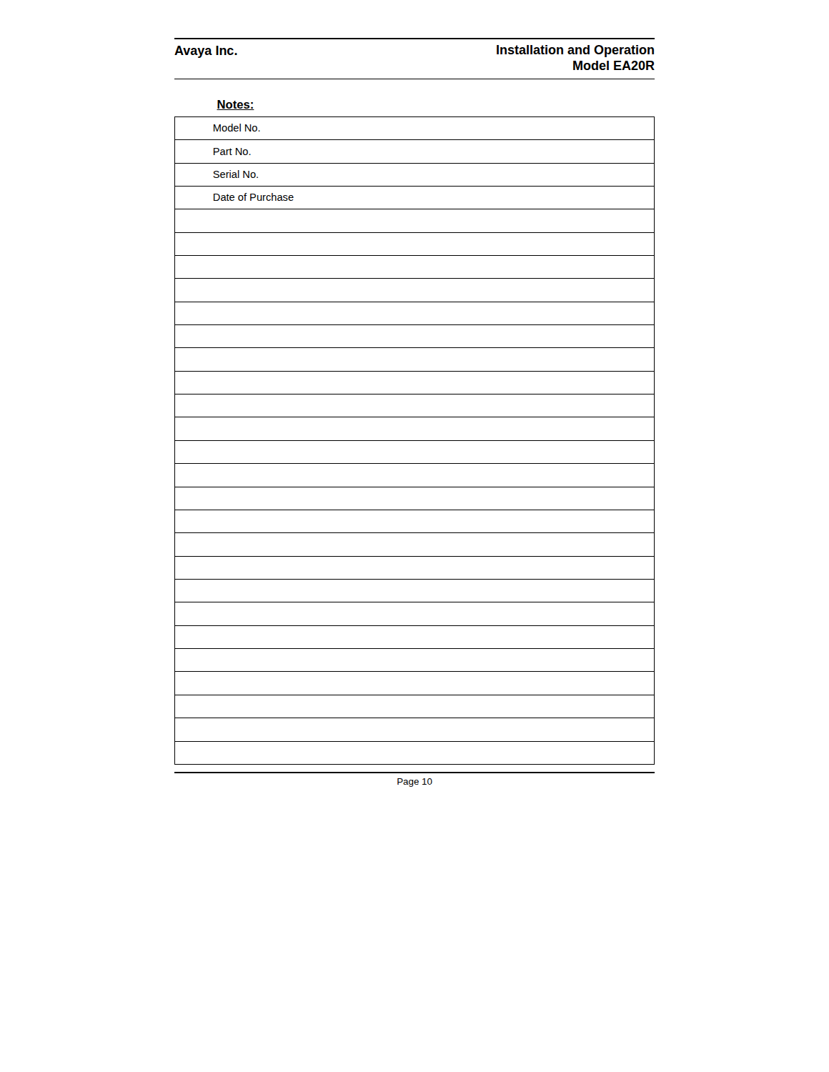Avaya Inc.
Installation and Operation
Model EA20R
Notes:
| Model No. |
| Part No. |
| Serial No. |
| Date of Purchase |
Page 10